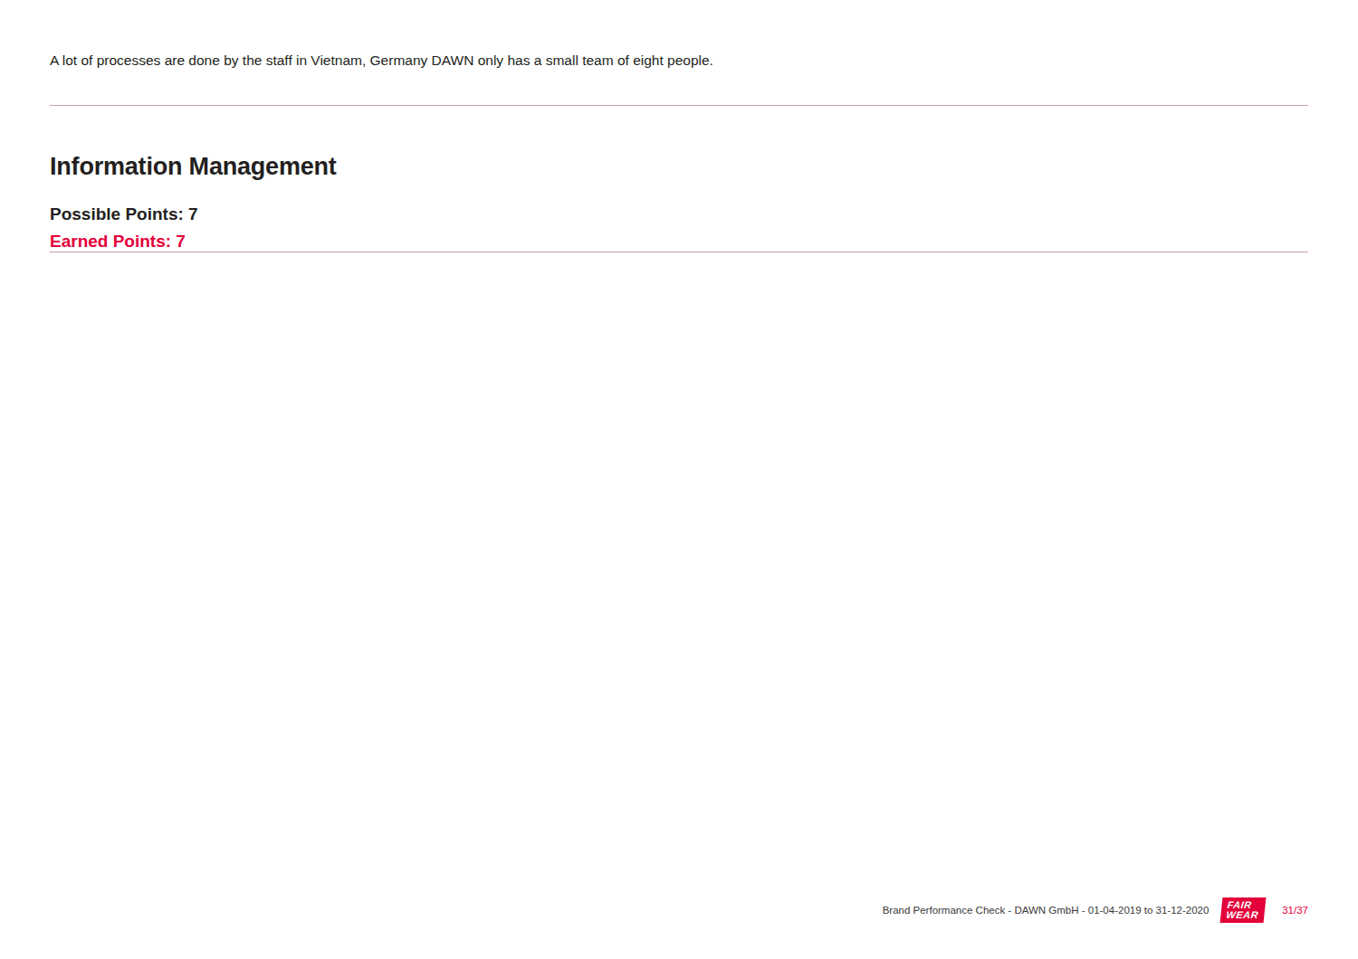A lot of processes are done by the staff in Vietnam, Germany DAWN only has a small team of eight people.
Information Management
Possible Points: 7
Earned Points: 7
Brand Performance Check - DAWN GmbH - 01-04-2019 to 31-12-2020
FAIR WEAR
31/37